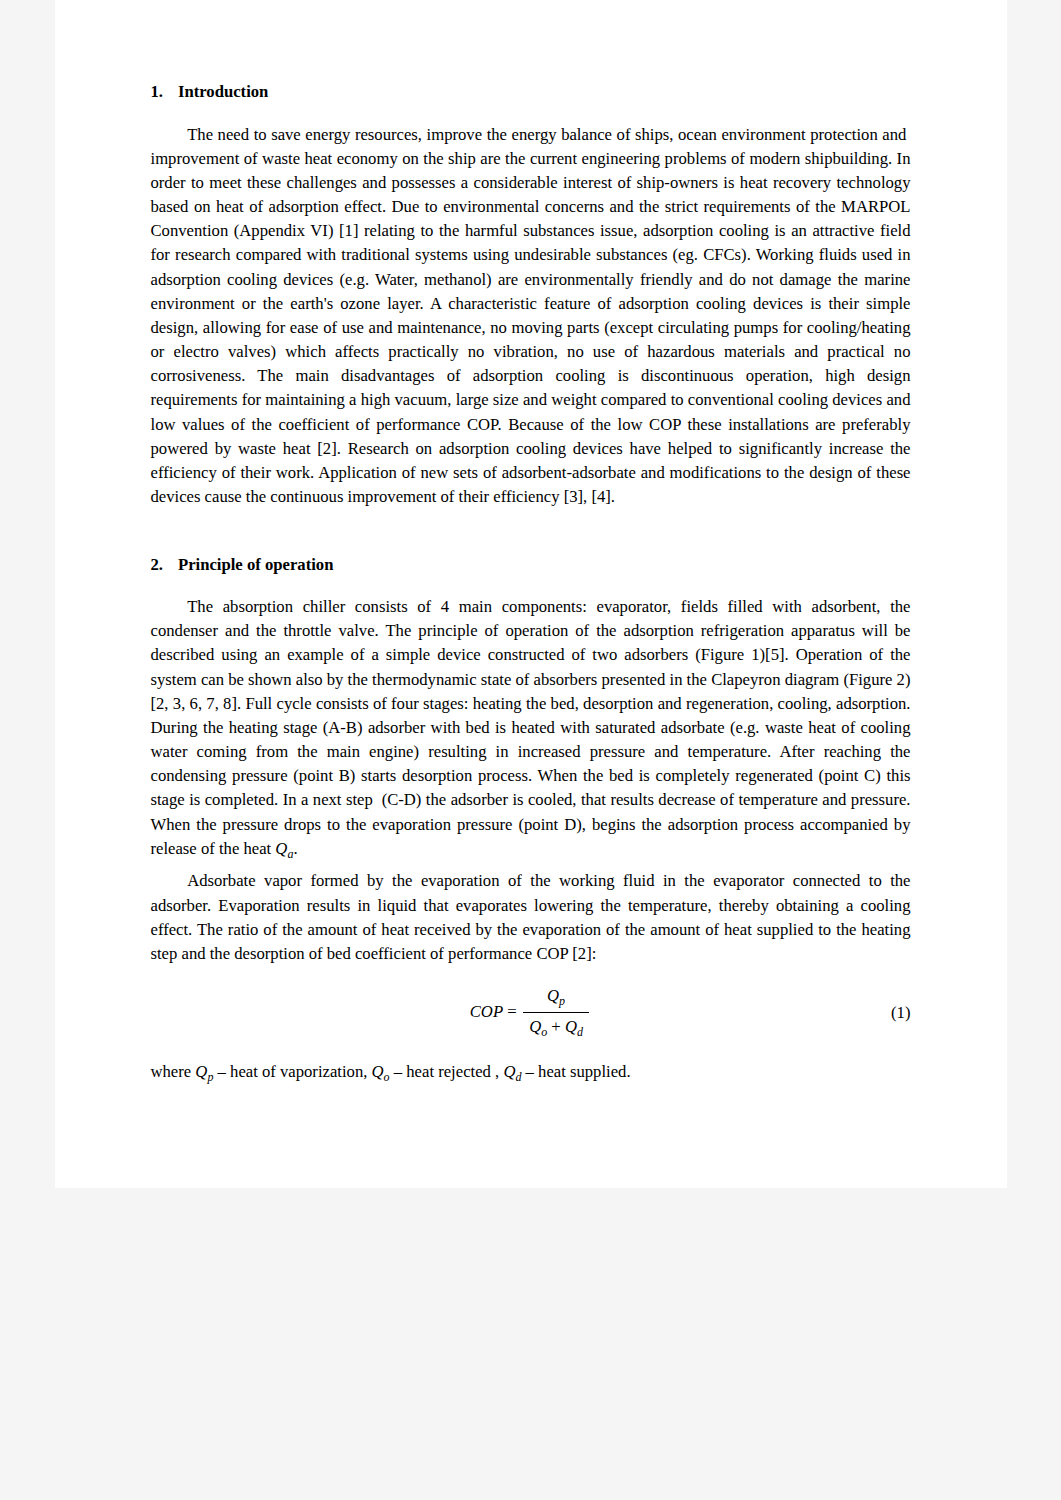1. Introduction
The need to save energy resources, improve the energy balance of ships, ocean environment protection and improvement of waste heat economy on the ship are the current engineering problems of modern shipbuilding. In order to meet these challenges and possesses a considerable interest of ship-owners is heat recovery technology based on heat of adsorption effect. Due to environmental concerns and the strict requirements of the MARPOL Convention (Appendix VI) [1] relating to the harmful substances issue, adsorption cooling is an attractive field for research compared with traditional systems using undesirable substances (eg. CFCs). Working fluids used in adsorption cooling devices (e.g. Water, methanol) are environmentally friendly and do not damage the marine environment or the earth's ozone layer. A characteristic feature of adsorption cooling devices is their simple design, allowing for ease of use and maintenance, no moving parts (except circulating pumps for cooling/heating or electro valves) which affects practically no vibration, no use of hazardous materials and practical no corrosiveness. The main disadvantages of adsorption cooling is discontinuous operation, high design requirements for maintaining a high vacuum, large size and weight compared to conventional cooling devices and low values of the coefficient of performance COP. Because of the low COP these installations are preferably powered by waste heat [2]. Research on adsorption cooling devices have helped to significantly increase the efficiency of their work. Application of new sets of adsorbent-adsorbate and modifications to the design of these devices cause the continuous improvement of their efficiency [3], [4].
2. Principle of operation
The absorption chiller consists of 4 main components: evaporator, fields filled with adsorbent, the condenser and the throttle valve. The principle of operation of the adsorption refrigeration apparatus will be described using an example of a simple device constructed of two adsorbers (Figure 1)[5]. Operation of the system can be shown also by the thermodynamic state of absorbers presented in the Clapeyron diagram (Figure 2) [2, 3, 6, 7, 8]. Full cycle consists of four stages: heating the bed, desorption and regeneration, cooling, adsorption. During the heating stage (A-B) adsorber with bed is heated with saturated adsorbate (e.g. waste heat of cooling water coming from the main engine) resulting in increased pressure and temperature. After reaching the condensing pressure (point B) starts desorption process. When the bed is completely regenerated (point C) this stage is completed. In a next step (C-D) the adsorber is cooled, that results decrease of temperature and pressure. When the pressure drops to the evaporation pressure (point D), begins the adsorption process accompanied by release of the heat Qa.
Adsorbate vapor formed by the evaporation of the working fluid in the evaporator connected to the adsorber. Evaporation results in liquid that evaporates lowering the temperature, thereby obtaining a cooling effect. The ratio of the amount of heat received by the evaporation of the amount of heat supplied to the heating step and the desorption of bed coefficient of performance COP [2]:
COP = Qp Qo + Qd (1)
where Qp – heat of vaporization, Qo – heat rejected , Qd – heat supplied.